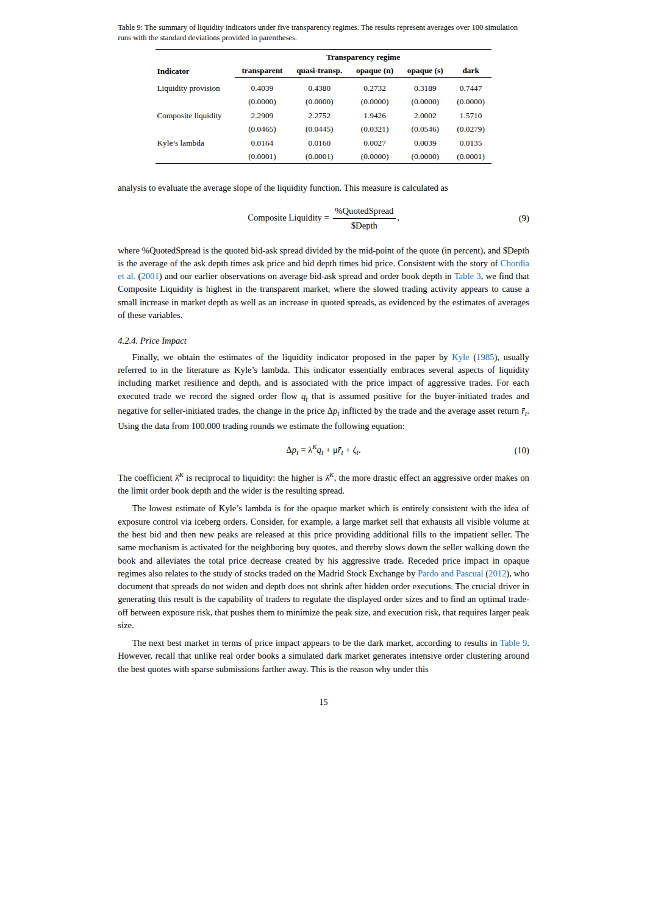Table 9: The summary of liquidity indicators under five transparency regimes. The results represent averages over 100 simulation runs with the standard deviations provided in parentheses.
| Indicator | Transparency regime |
| --- | --- |
| transparent | quasi-transp. | opaque (n) | opaque (s) | dark |
| Liquidity provision | 0.4039 | 0.4380 | 0.2732 | 0.3189 | 0.7447 |
| | (0.0000) | (0.0000) | (0.0000) | (0.0000) | (0.0000) |
| Composite liquidity | 2.2909 | 2.2752 | 1.9426 | 2.0002 | 1.5710 |
| | (0.0465) | (0.0445) | (0.0321) | (0.0546) | (0.0279) |
| Kyle’s lambda | 0.0164 | 0.0160 | 0.0027 | 0.0039 | 0.0135 |
| | (0.0001) | (0.0001) | (0.0000) | (0.0000) | (0.0001) |
analysis to evaluate the average slope of the liquidity function. This measure is calculated as
Composite Liquidity = %QuotedSpread $Depth ,
(9)
where %QuotedSpread is the quoted bid-ask spread divided by the mid-point of the quote (in percent), and $Depth is the average of the ask depth times ask price and bid depth times bid price. Consistent with the story of Chordia et al. (2001) and our earlier observations on average bid-ask spread and order book depth in Table 3, we find that Composite Liquidity is highest in the transparent market, where the slowed trading activity appears to cause a small increase in market depth as well as an increase in quoted spreads, as evidenced by the estimates of averages of these variables.
4.2.4. Price Impact
Finally, we obtain the estimates of the liquidity indicator proposed in the paper by Kyle (1985), usually referred to in the literature as Kyle’s lambda. This indicator essentially embraces several aspects of liquidity including market resilience and depth, and is associated with the price impact of aggressive trades. For each executed trade we record the signed order flow qt that is assumed positive for the buyer-initiated trades and negative for seller-initiated trades, the change in the price Δpt inflicted by the trade and the average asset return r̄t. Using the data from 100,000 trading rounds we estimate the following equation:
Δpt = λKqt + μr̄t + ζt.
(10)
The coefficient λ̂K is reciprocal to liquidity: the higher is λ̂K, the more drastic effect an aggressive order makes on the limit order book depth and the wider is the resulting spread.
The lowest estimate of Kyle’s lambda is for the opaque market which is entirely consistent with the idea of exposure control via iceberg orders. Consider, for example, a large market sell that exhausts all visible volume at the best bid and then new peaks are released at this price providing additional fills to the impatient seller. The same mechanism is activated for the neighboring buy quotes, and thereby slows down the seller walking down the book and alleviates the total price decrease created by his aggressive trade. Receded price impact in opaque regimes also relates to the study of stocks traded on the Madrid Stock Exchange by Pardo and Pascual (2012), who document that spreads do not widen and depth does not shrink after hidden order executions. The crucial driver in generating this result is the capability of traders to regulate the displayed order sizes and to find an optimal trade-off between exposure risk, that pushes them to minimize the peak size, and execution risk, that requires larger peak size.
The next best market in terms of price impact appears to be the dark market, according to results in Table 9. However, recall that unlike real order books a simulated dark market generates intensive order clustering around the best quotes with sparse submissions farther away. This is the reason why under this
15